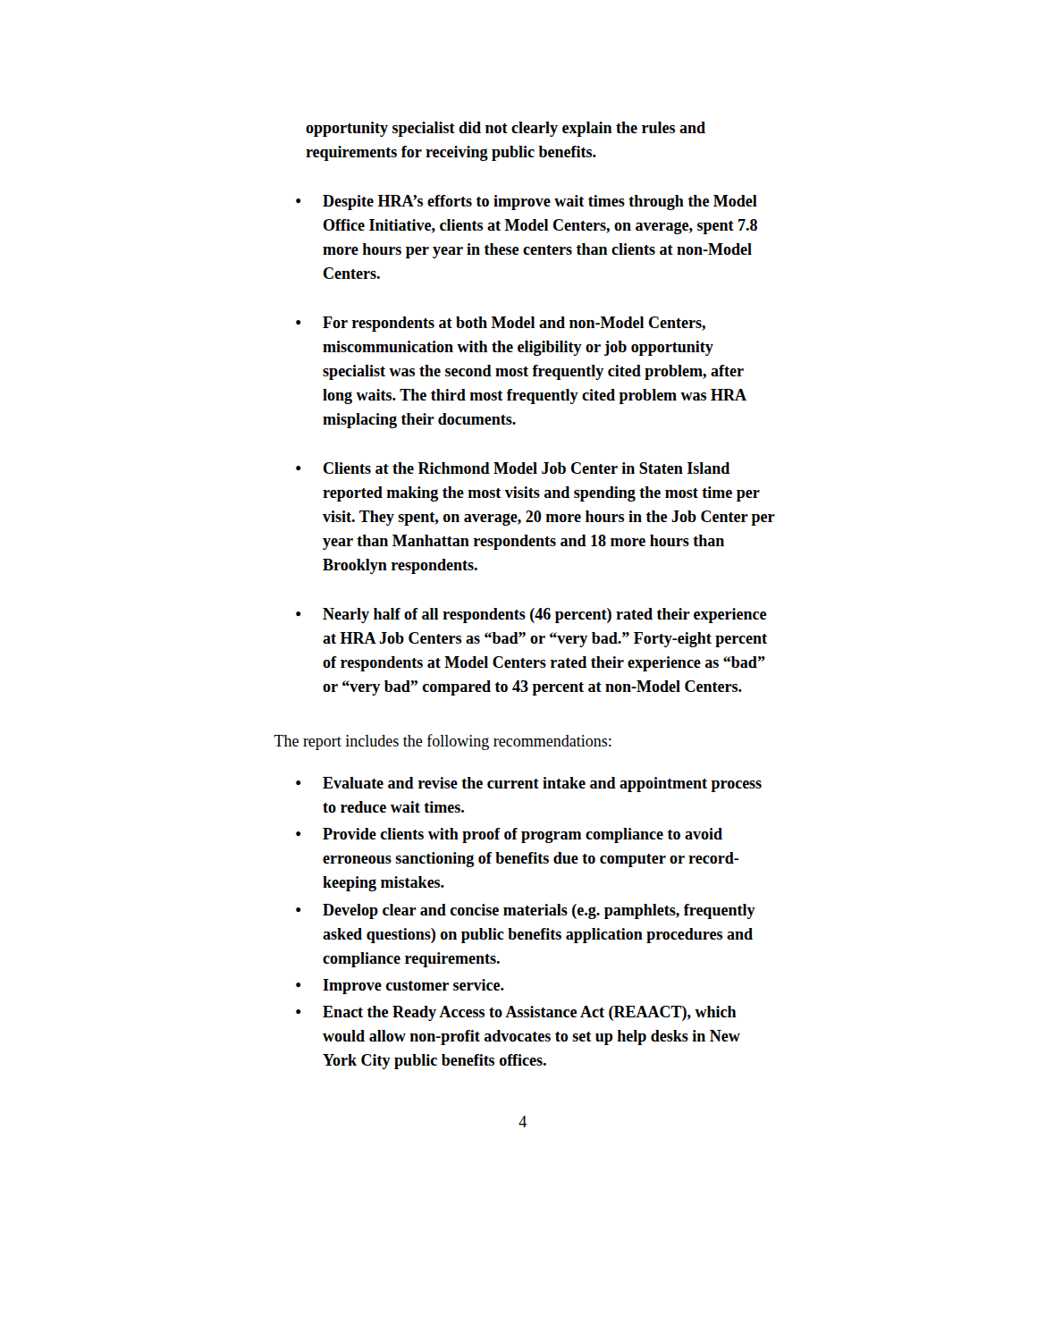opportunity specialist did not clearly explain the rules and requirements for receiving public benefits.
Despite HRA’s efforts to improve wait times through the Model Office Initiative, clients at Model Centers, on average, spent 7.8 more hours per year in these centers than clients at non-Model Centers.
For respondents at both Model and non-Model Centers, miscommunication with the eligibility or job opportunity specialist was the second most frequently cited problem, after long waits. The third most frequently cited problem was HRA misplacing their documents.
Clients at the Richmond Model Job Center in Staten Island reported making the most visits and spending the most time per visit. They spent, on average, 20 more hours in the Job Center per year than Manhattan respondents and 18 more hours than Brooklyn respondents.
Nearly half of all respondents (46 percent) rated their experience at HRA Job Centers as “bad” or “very bad.” Forty-eight percent of respondents at Model Centers rated their experience as “bad” or “very bad” compared to 43 percent at non-Model Centers.
The report includes the following recommendations:
Evaluate and revise the current intake and appointment process to reduce wait times.
Provide clients with proof of program compliance to avoid erroneous sanctioning of benefits due to computer or record-keeping mistakes.
Develop clear and concise materials (e.g. pamphlets, frequently asked questions) on public benefits application procedures and compliance requirements.
Improve customer service.
Enact the Ready Access to Assistance Act (REAACT), which would allow non-profit advocates to set up help desks in New York City public benefits offices.
4